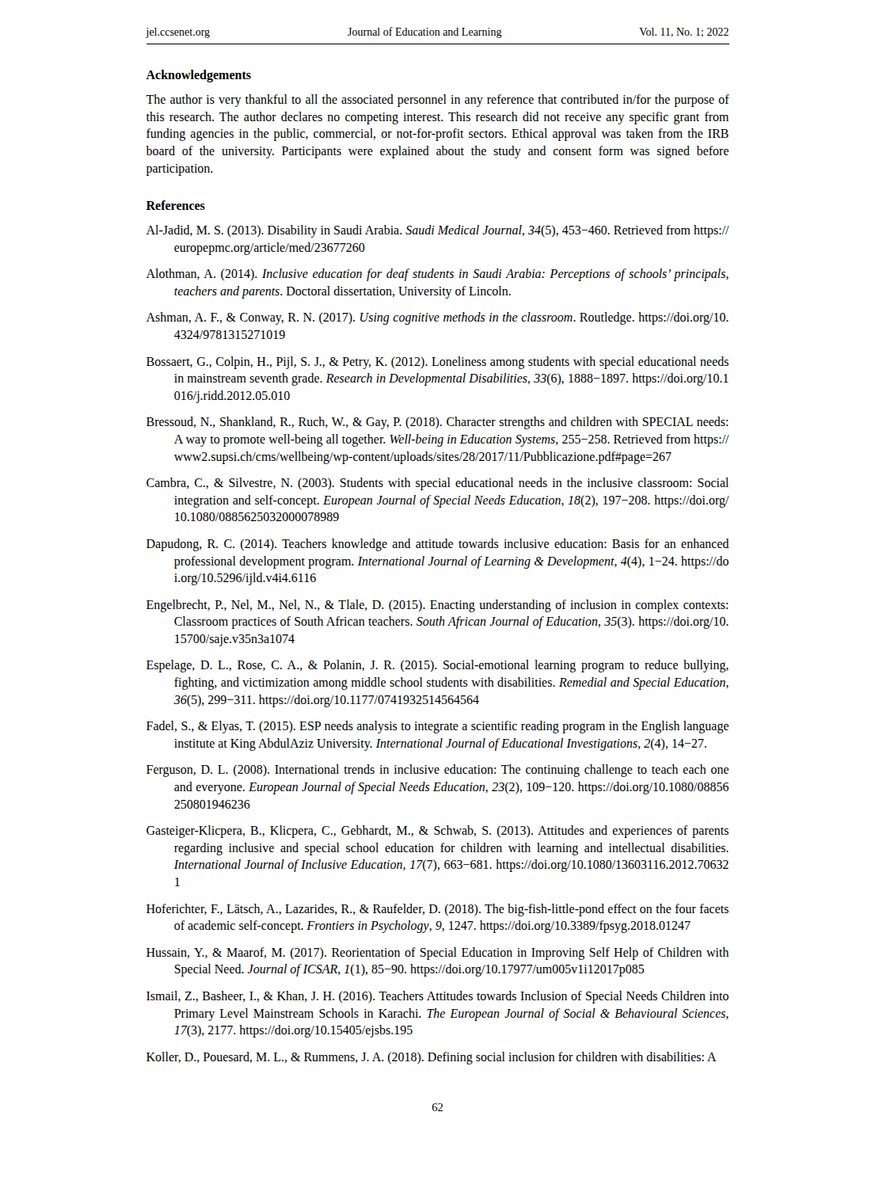jel.ccsenet.org Journal of Education and Learning Vol. 11, No. 1; 2022
Acknowledgements
The author is very thankful to all the associated personnel in any reference that contributed in/for the purpose of this research. The author declares no competing interest. This research did not receive any specific grant from funding agencies in the public, commercial, or not-for-profit sectors. Ethical approval was taken from the IRB board of the university. Participants were explained about the study and consent form was signed before participation.
References
Al-Jadid, M. S. (2013). Disability in Saudi Arabia. Saudi Medical Journal, 34(5), 453−460. Retrieved from https://europepmc.org/article/med/23677260
Alothman, A. (2014). Inclusive education for deaf students in Saudi Arabia: Perceptions of schools’ principals, teachers and parents. Doctoral dissertation, University of Lincoln.
Ashman, A. F., & Conway, R. N. (2017). Using cognitive methods in the classroom. Routledge. https://doi.org/10.4324/9781315271019
Bossaert, G., Colpin, H., Pijl, S. J., & Petry, K. (2012). Loneliness among students with special educational needs in mainstream seventh grade. Research in Developmental Disabilities, 33(6), 1888−1897. https://doi.org/10.1016/j.ridd.2012.05.010
Bressoud, N., Shankland, R., Ruch, W., & Gay, P. (2018). Character strengths and children with SPECIAL needs: A way to promote well-being all together. Well-being in Education Systems, 255−258. Retrieved from https://www2.supsi.ch/cms/wellbeing/wp-content/uploads/sites/28/2017/11/Pubblicazione.pdf#page=267
Cambra, C., & Silvestre, N. (2003). Students with special educational needs in the inclusive classroom: Social integration and self-concept. European Journal of Special Needs Education, 18(2), 197−208. https://doi.org/10.1080/0885625032000078989
Dapudong, R. C. (2014). Teachers knowledge and attitude towards inclusive education: Basis for an enhanced professional development program. International Journal of Learning & Development, 4(4), 1−24. https://doi.org/10.5296/ijld.v4i4.6116
Engelbrecht, P., Nel, M., Nel, N., & Tlale, D. (2015). Enacting understanding of inclusion in complex contexts: Classroom practices of South African teachers. South African Journal of Education, 35(3). https://doi.org/10.15700/saje.v35n3a1074
Espelage, D. L., Rose, C. A., & Polanin, J. R. (2015). Social-emotional learning program to reduce bullying, fighting, and victimization among middle school students with disabilities. Remedial and Special Education, 36(5), 299−311. https://doi.org/10.1177/0741932514564564
Fadel, S., & Elyas, T. (2015). ESP needs analysis to integrate a scientific reading program in the English language institute at King AbdulAziz University. International Journal of Educational Investigations, 2(4), 14−27.
Ferguson, D. L. (2008). International trends in inclusive education: The continuing challenge to teach each one and everyone. European Journal of Special Needs Education, 23(2), 109−120. https://doi.org/10.1080/08856250801946236
Gasteiger-Klicpera, B., Klicpera, C., Gebhardt, M., & Schwab, S. (2013). Attitudes and experiences of parents regarding inclusive and special school education for children with learning and intellectual disabilities. International Journal of Inclusive Education, 17(7), 663−681. https://doi.org/10.1080/13603116.2012.706321
Hoferichter, F., Lätsch, A., Lazarides, R., & Raufelder, D. (2018). The big-fish-little-pond effect on the four facets of academic self-concept. Frontiers in Psychology, 9, 1247. https://doi.org/10.3389/fpsyg.2018.01247
Hussain, Y., & Maarof, M. (2017). Reorientation of Special Education in Improving Self Help of Children with Special Need. Journal of ICSAR, 1(1), 85−90. https://doi.org/10.17977/um005v1i12017p085
Ismail, Z., Basheer, I., & Khan, J. H. (2016). Teachers Attitudes towards Inclusion of Special Needs Children into Primary Level Mainstream Schools in Karachi. The European Journal of Social & Behavioural Sciences, 17(3), 2177. https://doi.org/10.15405/ejsbs.195
Koller, D., Pouesard, M. L., & Rummens, J. A. (2018). Defining social inclusion for children with disabilities: A
62